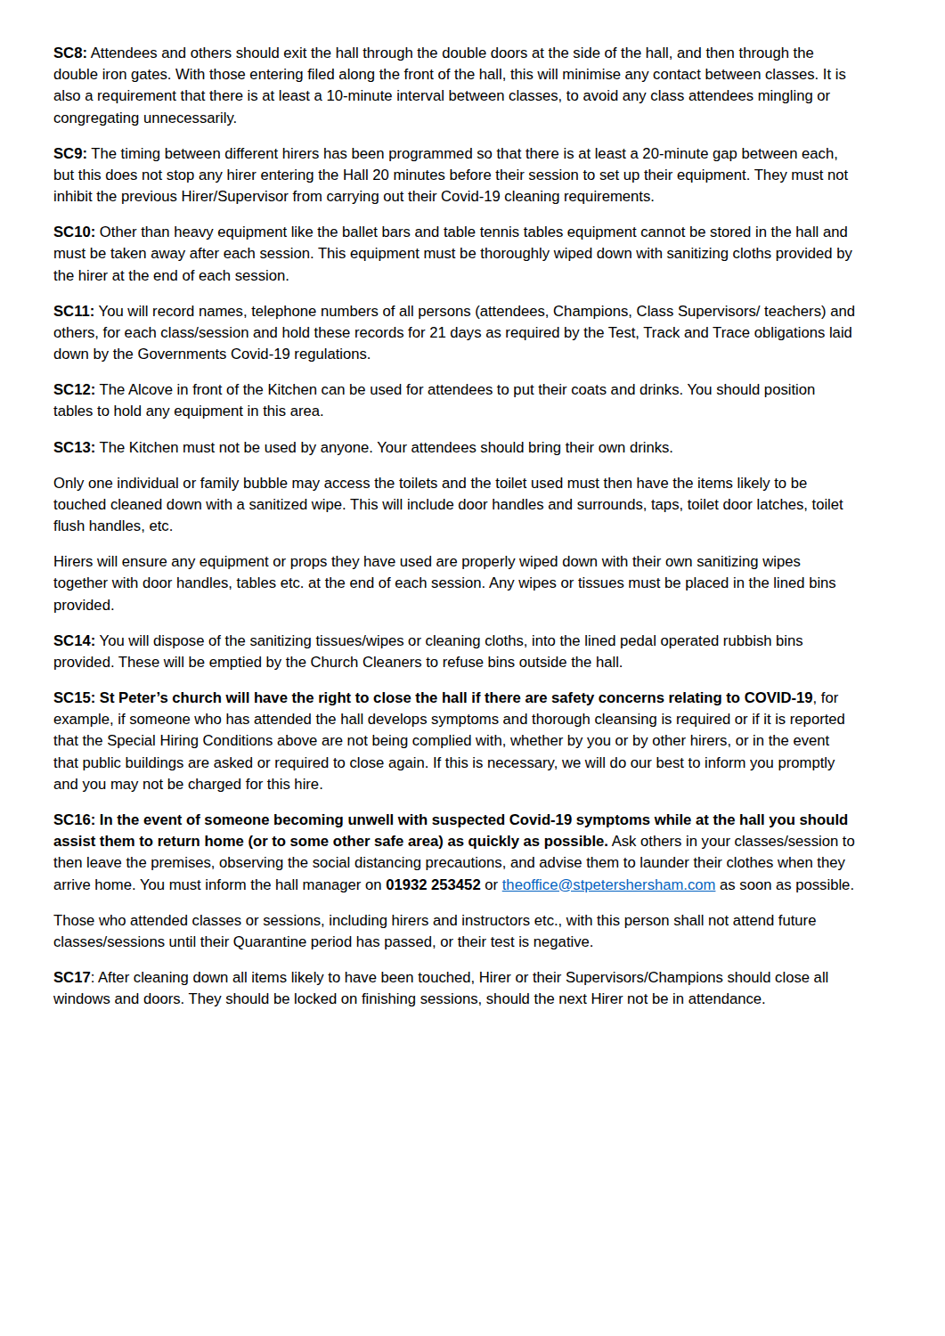SC8: Attendees and others should exit the hall through the double doors at the side of the hall, and then through the double iron gates. With those entering filed along the front of the hall, this will minimise any contact between classes. It is also a requirement that there is at least a 10-minute interval between classes, to avoid any class attendees mingling or congregating unnecessarily.
SC9: The timing between different hirers has been programmed so that there is at least a 20-minute gap between each, but this does not stop any hirer entering the Hall 20 minutes before their session to set up their equipment. They must not inhibit the previous Hirer/Supervisor from carrying out their Covid-19 cleaning requirements.
SC10: Other than heavy equipment like the ballet bars and table tennis tables equipment cannot be stored in the hall and must be taken away after each session. This equipment must be thoroughly wiped down with sanitizing cloths provided by the hirer at the end of each session.
SC11: You will record names, telephone numbers of all persons (attendees, Champions, Class Supervisors/ teachers) and others, for each class/session and hold these records for 21 days as required by the Test, Track and Trace obligations laid down by the Governments Covid-19 regulations.
SC12: The Alcove in front of the Kitchen can be used for attendees to put their coats and drinks. You should position tables to hold any equipment in this area.
SC13: The Kitchen must not be used by anyone. Your attendees should bring their own drinks.
Only one individual or family bubble may access the toilets and the toilet used must then have the items likely to be touched cleaned down with a sanitized wipe. This will include door handles and surrounds, taps, toilet door latches, toilet flush handles, etc.
Hirers will ensure any equipment or props they have used are properly wiped down with their own sanitizing wipes together with door handles, tables etc. at the end of each session. Any wipes or tissues must be placed in the lined bins provided.
SC14: You will dispose of the sanitizing tissues/wipes or cleaning cloths, into the lined pedal operated rubbish bins provided. These will be emptied by the Church Cleaners to refuse bins outside the hall.
SC15: St Peter’s church will have the right to close the hall if there are safety concerns relating to COVID-19, for example, if someone who has attended the hall develops symptoms and thorough cleansing is required or if it is reported that the Special Hiring Conditions above are not being complied with, whether by you or by other hirers, or in the event that public buildings are asked or required to close again. If this is necessary, we will do our best to inform you promptly and you may not be charged for this hire.
SC16: In the event of someone becoming unwell with suspected Covid-19 symptoms while at the hall you should assist them to return home (or to some other safe area) as quickly as possible. Ask others in your classes/session to then leave the premises, observing the social distancing precautions, and advise them to launder their clothes when they arrive home. You must inform the hall manager on 01932 253452 or theoffice@stpetershersham.com as soon as possible.
Those who attended classes or sessions, including hirers and instructors etc., with this person shall not attend future classes/sessions until their Quarantine period has passed, or their test is negative.
SC17: After cleaning down all items likely to have been touched, Hirer or their Supervisors/Champions should close all windows and doors. They should be locked on finishing sessions, should the next Hirer not be in attendance.